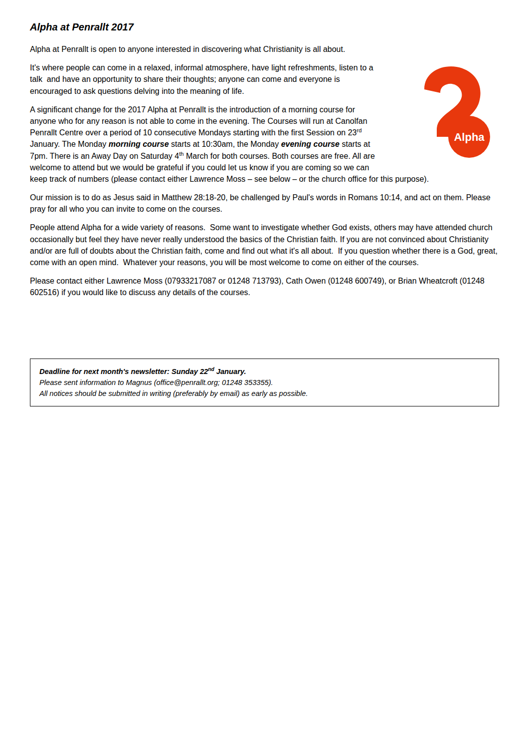Alpha at Penrallt 2017
Alpha at Penrallt is open to anyone interested in discovering what Christianity is all about.
It's where people can come in a relaxed, informal atmosphere, have light refreshments, listen to a talk and have an opportunity to share their thoughts; anyone can come and everyone is encouraged to ask questions delving into the meaning of life.
A significant change for the 2017 Alpha at Penrallt is the introduction of a morning course for anyone who for any reason is not able to come in the evening. The Courses will run at Canolfan Penrallt Centre over a period of 10 consecutive Mondays starting with the first Session on 23rd January. The Monday morning course starts at 10:30am, the Monday evening course starts at 7pm. There is an Away Day on Saturday 4th March for both courses. Both courses are free. All are welcome to attend but we would be grateful if you could let us know if you are coming so we can keep track of numbers (please contact either Lawrence Moss – see below – or the church office for this purpose).
Our mission is to do as Jesus said in Matthew 28:18-20, be challenged by Paul's words in Romans 10:14, and act on them. Please pray for all who you can invite to come on the courses.
People attend Alpha for a wide variety of reasons. Some want to investigate whether God exists, others may have attended church occasionally but feel they have never really understood the basics of the Christian faith. If you are not convinced about Christianity and/or are full of doubts about the Christian faith, come and find out what it's all about. If you question whether there is a God, great, come with an open mind. Whatever your reasons, you will be most welcome to come on either of the courses.
Please contact either Lawrence Moss (07933217087 or 01248 713793), Cath Owen (01248 600749), or Brian Wheatcroft (01248 602516) if you would like to discuss any details of the courses.
Deadline for next month's newsletter: Sunday 22nd January.
Please sent information to Magnus (office@penrallt.org; 01248 353355).
All notices should be submitted in writing (preferably by email) as early as possible.